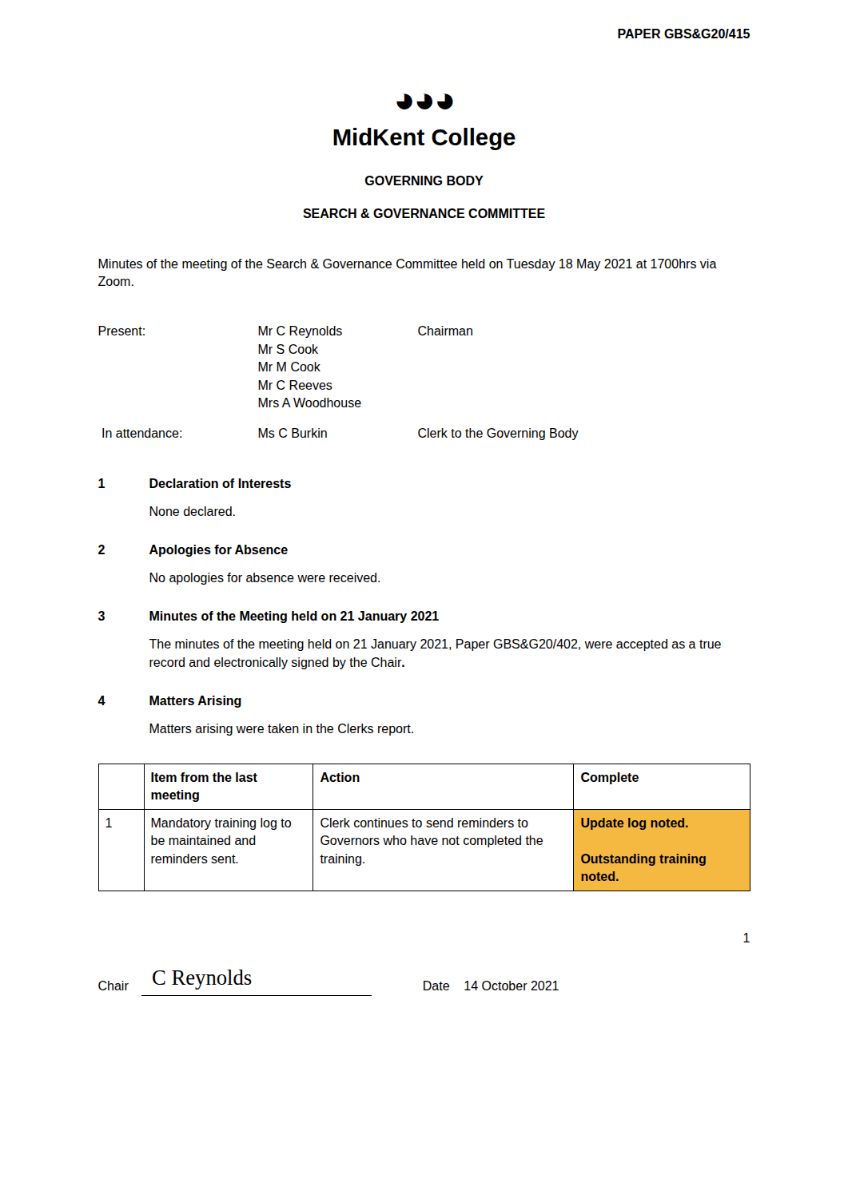PAPER GBS&G20/415
◕◕◕
MidKent College
GOVERNING BODY
SEARCH & GOVERNANCE COMMITTEE
Minutes of the meeting of the Search & Governance Committee held on Tuesday 18 May 2021 at 1700hrs via Zoom.
| Present: | Mr C Reynolds | Chairman |
| | Mr S Cook | |
| | Mr M Cook | |
| | Mr C Reeves | |
| | Mrs A Woodhouse | |
| In attendance: | Ms C Burkin | Clerk to the Governing Body |
1 Declaration of Interests
None declared.
2 Apologies for Absence
No apologies for absence were received.
3 Minutes of the Meeting held on 21 January 2021
The minutes of the meeting held on 21 January 2021, Paper GBS&G20/402, were accepted as a true record and electronically signed by the Chair.
4 Matters Arising
Matters arising were taken in the Clerks report.
| | Item from the last meeting | Action | Complete |
| --- | --- | --- | --- |
| 1 | Mandatory training log to be maintained and reminders sent. | Clerk continues to send reminders to Governors who have not completed the training. | Update log noted. Outstanding training noted. |
1
Chair C Reynolds Date 14 October 2021